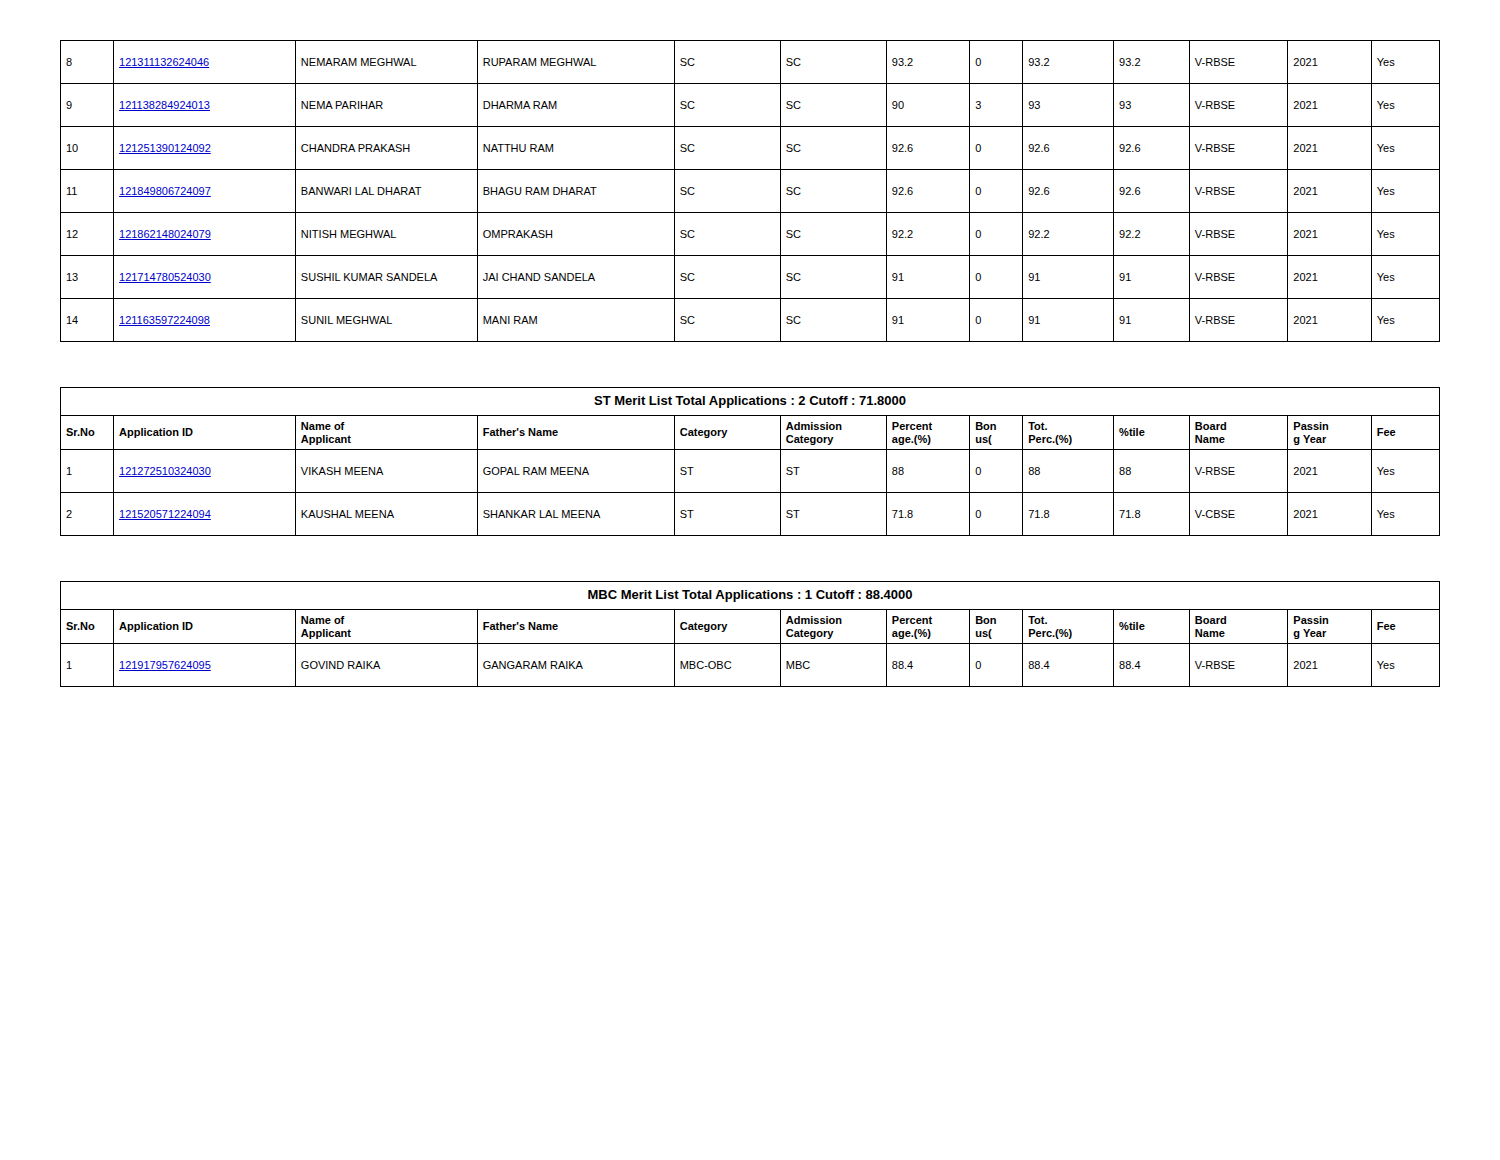| 8 | 121311132624046 | NEMARAM MEGHWAL | RUPARAM MEGHWAL | SC | SC | 93.2 | 0 | 93.2 | 93.2 | V-RBSE | 2021 | Yes |
| 9 | 121138284924013 | NEMA PARIHAR | DHARMA RAM | SC | SC | 90 | 3 | 93 | 93 | V-RBSE | 2021 | Yes |
| 10 | 121251390124092 | CHANDRA PRAKASH | NATTHU RAM | SC | SC | 92.6 | 0 | 92.6 | 92.6 | V-RBSE | 2021 | Yes |
| 11 | 121849806724097 | BANWARI LAL DHARAT | BHAGU RAM DHARAT | SC | SC | 92.6 | 0 | 92.6 | 92.6 | V-RBSE | 2021 | Yes |
| 12 | 121862148024079 | NITISH MEGHWAL | OMPRAKASH | SC | SC | 92.2 | 0 | 92.2 | 92.2 | V-RBSE | 2021 | Yes |
| 13 | 121714780524030 | SUSHIL KUMAR SANDELA | JAI CHAND SANDELA | SC | SC | 91 | 0 | 91 | 91 | V-RBSE | 2021 | Yes |
| 14 | 121163597224098 | SUNIL MEGHWAL | MANI RAM | SC | SC | 91 | 0 | 91 | 91 | V-RBSE | 2021 | Yes |
| ST Merit List Total Applications : 2 Cutoff : 71.8000 |
| Sr.No | Application ID | Name of Applicant | Father's Name | Category | Admission Category | Percent age.(%) | Bon us( | Tot. Perc.(%) | %tile | Board Name | Passin g Year | Fee |
| 1 | 121272510324030 | VIKASH MEENA | GOPAL RAM MEENA | ST | ST | 88 | 0 | 88 | 88 | V-RBSE | 2021 | Yes |
| 2 | 121520571224094 | KAUSHAL MEENA | SHANKAR LAL MEENA | ST | ST | 71.8 | 0 | 71.8 | 71.8 | V-CBSE | 2021 | Yes |
| MBC Merit List Total Applications : 1 Cutoff : 88.4000 |
| Sr.No | Application ID | Name of Applicant | Father's Name | Category | Admission Category | Percent age.(%) | Bon us( | Tot. Perc.(%) | %tile | Board Name | Passin g Year | Fee |
| 1 | 121917957624095 | GOVIND RAIKA | GANGARAM RAIKA | MBC-OBC | MBC | 88.4 | 0 | 88.4 | 88.4 | V-RBSE | 2021 | Yes |